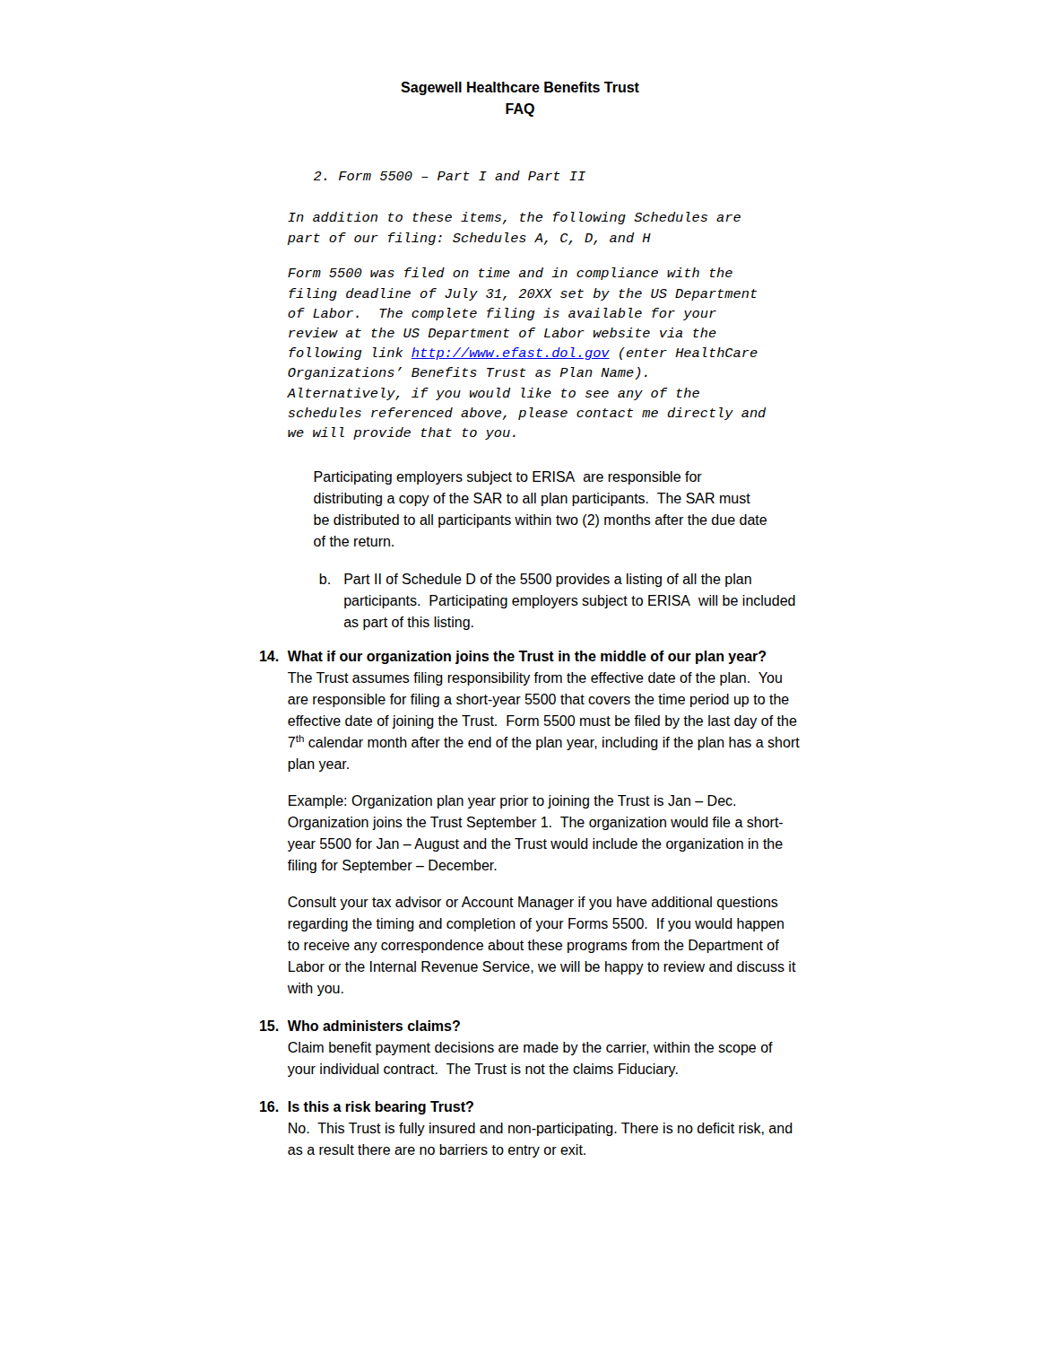Sagewell Healthcare Benefits Trust FAQ
2. Form 5500 – Part I and Part II
In addition to these items, the following Schedules are part of our filing: Schedules A, C, D, and H
Form 5500 was filed on time and in compliance with the filing deadline of July 31, 20XX set by the US Department of Labor. The complete filing is available for your review at the US Department of Labor website via the following link http://www.efast.dol.gov (enter HealthCare Organizations’ Benefits Trust as Plan Name). Alternatively, if you would like to see any of the schedules referenced above, please contact me directly and we will provide that to you.
Participating employers subject to ERISA are responsible for distributing a copy of the SAR to all plan participants. The SAR must be distributed to all participants within two (2) months after the due date of the return.
Part II of Schedule D of the 5500 provides a listing of all the plan participants. Participating employers subject to ERISA will be included as part of this listing.
14.
What if our organization joins the Trust in the middle of our plan year?
The Trust assumes filing responsibility from the effective date of the plan. You are responsible for filing a short-year 5500 that covers the time period up to the effective date of joining the Trust. Form 5500 must be filed by the last day of the 7th calendar month after the end of the plan year, including if the plan has a short plan year.
Example: Organization plan year prior to joining the Trust is Jan – Dec. Organization joins the Trust September 1. The organization would file a short-year 5500 for Jan – August and the Trust would include the organization in the filing for September – December.
Consult your tax advisor or Account Manager if you have additional questions regarding the timing and completion of your Forms 5500. If you would happen to receive any correspondence about these programs from the Department of Labor or the Internal Revenue Service, we will be happy to review and discuss it with you.
15.
Who administers claims?
Claim benefit payment decisions are made by the carrier, within the scope of your individual contract. The Trust is not the claims Fiduciary.
16.
Is this a risk bearing Trust?
No. This Trust is fully insured and non-participating. There is no deficit risk, and as a result there are no barriers to entry or exit.